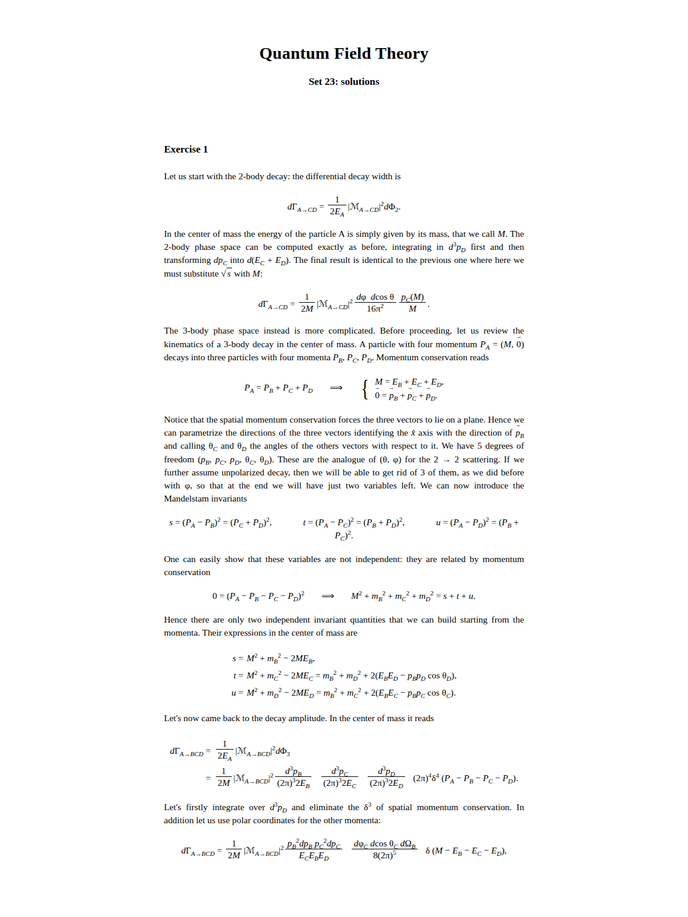Quantum Field Theory
Set 23: solutions
Exercise 1
Let us start with the 2-body decay: the differential decay width is
d ΓA→CD = 12EA|ℳA→CD|2d Φ2.
In the center of mass the energy of the particle A is simply given by its mass, that we call M. The 2-body phase space can be computed exactly as before, integrating in d3pD first and then transforming dpC into d(EC + ED). The final result is identical to the previous one where here we must substitute √s with M:
d ΓA→CD = 12M|ℳA→CD|2dφ dcos θ 16π2 pC(M) M.
The 3-body phase space instead is more complicated. Before proceeding, let us review the kinematics of a 3-body decay in the center of mass. A particle with four momentum PA = (M, 0) decays into three particles with four momenta PB, PC, PD. Momentum conservation reads
PA = PB + PC + PD ⟹ {
M = EB + EC + ED,
0 = pB + pC + pD.
Notice that the spatial momentum conservation forces the three vectors to lie on a plane. Hence we can parametrize the directions of the three vectors identifying the x̂ axis with the direction of pB and calling θC and θD the angles of the others vectors with respect to it. We have 5 degrees of freedom (pB, pC, pD, θC, θD). These are the analogue of (θ, φ) for the 2 → 2 scattering. If we further assume unpolarized decay, then we will be able to get rid of 3 of them, as we did before with φ, so that at the end we will have just two variables left. We can now introduce the Mandelstam invariants
s = (PA − PB)2 = (PC + PD)2, t = (PA − PC)2 = (PB + PD)2, u = (PA − PD)2 = (PB + PC)2.
One can easily show that these variables are not independent: they are related by momentum conservation
0 = (PA − PB − PC − PD)2 ⟹ M2 + mB2 + mC2 + mD2 = s + t + u.
Hence there are only two independent invariant quantities that we can build starting from the momenta. Their expressions in the center of mass are
s =
M2 + mB2 − 2MEB,
t =
M2 + mC2 − 2MEC = mB2 + mD2 + 2(EBED − pBpD cos θD),
u =
M2 + mD2 − 2MED = mB2 + mC2 + 2(EBEC − pBpC cos θC).
Let's now came back to the decay amplitude. In the center of mass it reads
d ΓA→BCD =
12EA|ℳA→BCD|2d Φ3
=
12M|ℳA→BCD|2d3pB(2π)32EB d3pC(2π)32EC d3pD(2π)32ED (2π)4δ4 (PA − PB − PC − PD).
Let's firstly integrate over d3pD and eliminate the δ3 of spatial momentum conservation. In addition let us use polar coordinates for the other momenta:
d ΓA→BCD = 12M|ℳA→BCD|2pB2dpB pC2dpC ECEBED dφC dcos θC d ΩB 8(2π)5 δ (M − EB − EC − ED),